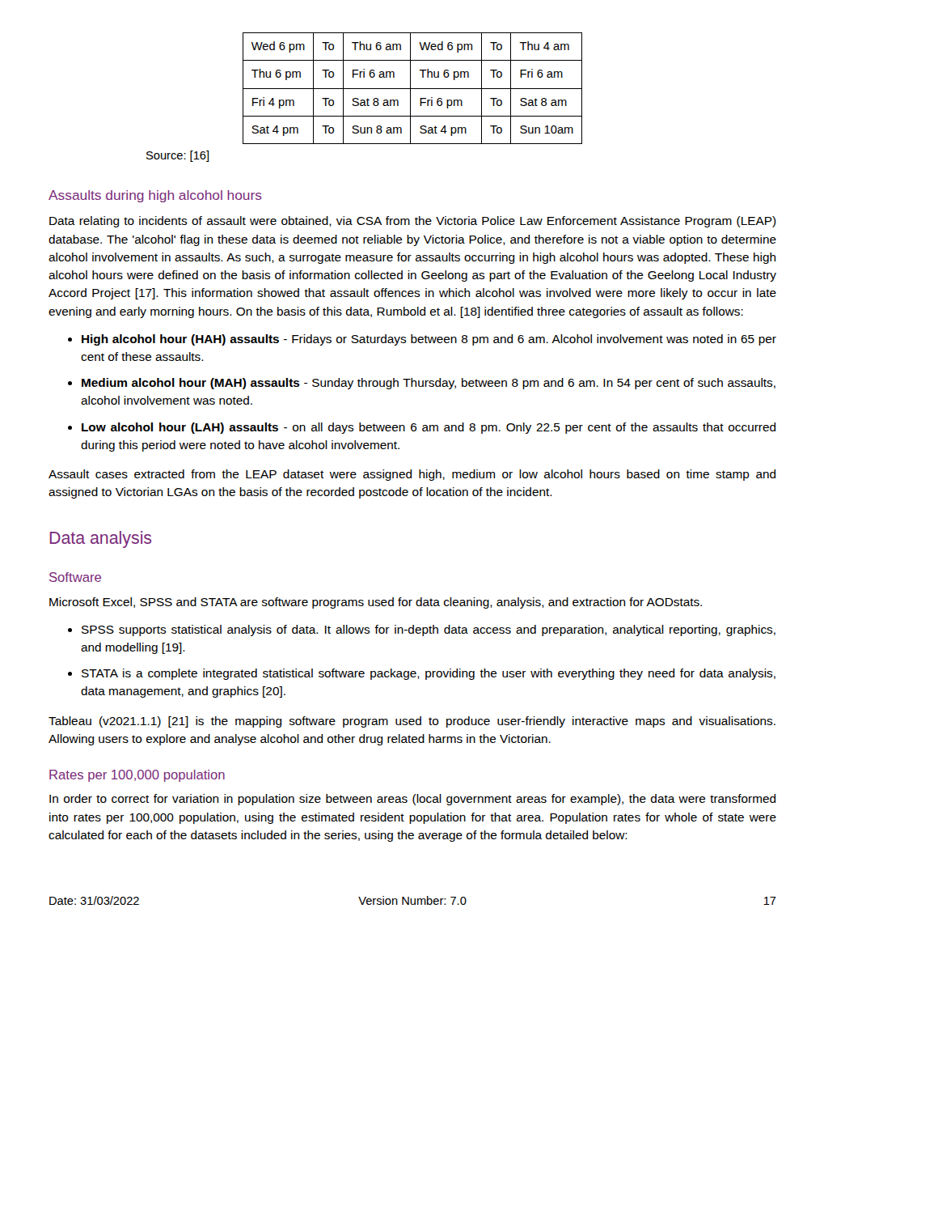| Wed 6 pm | To | Thu 6 am | Wed 6 pm | To | Thu 4 am |
| Thu 6 pm | To | Fri 6 am | Thu 6 pm | To | Fri 6 am |
| Fri 4 pm | To | Sat 8 am | Fri 6 pm | To | Sat 8 am |
| Sat 4 pm | To | Sun 8 am | Sat 4 pm | To | Sun 10am |
Source: [16]
Assaults during high alcohol hours
Data relating to incidents of assault were obtained, via CSA from the Victoria Police Law Enforcement Assistance Program (LEAP) database. The 'alcohol' flag in these data is deemed not reliable by Victoria Police, and therefore is not a viable option to determine alcohol involvement in assaults. As such, a surrogate measure for assaults occurring in high alcohol hours was adopted. These high alcohol hours were defined on the basis of information collected in Geelong as part of the Evaluation of the Geelong Local Industry Accord Project [17]. This information showed that assault offences in which alcohol was involved were more likely to occur in late evening and early morning hours. On the basis of this data, Rumbold et al. [18] identified three categories of assault as follows:
High alcohol hour (HAH) assaults - Fridays or Saturdays between 8 pm and 6 am. Alcohol involvement was noted in 65 per cent of these assaults.
Medium alcohol hour (MAH) assaults - Sunday through Thursday, between 8 pm and 6 am. In 54 per cent of such assaults, alcohol involvement was noted.
Low alcohol hour (LAH) assaults - on all days between 6 am and 8 pm. Only 22.5 per cent of the assaults that occurred during this period were noted to have alcohol involvement.
Assault cases extracted from the LEAP dataset were assigned high, medium or low alcohol hours based on time stamp and assigned to Victorian LGAs on the basis of the recorded postcode of location of the incident.
Data analysis
Software
Microsoft Excel, SPSS and STATA are software programs used for data cleaning, analysis, and extraction for AODstats.
SPSS supports statistical analysis of data. It allows for in-depth data access and preparation, analytical reporting, graphics, and modelling [19].
STATA is a complete integrated statistical software package, providing the user with everything they need for data analysis, data management, and graphics [20].
Tableau (v2021.1.1) [21] is the mapping software program used to produce user-friendly interactive maps and visualisations. Allowing users to explore and analyse alcohol and other drug related harms in the Victorian.
Rates per 100,000 population
In order to correct for variation in population size between areas (local government areas for example), the data were transformed into rates per 100,000 population, using the estimated resident population for that area. Population rates for whole of state were calculated for each of the datasets included in the series, using the average of the formula detailed below:
Date: 31/03/2022 Version Number: 7.0 17